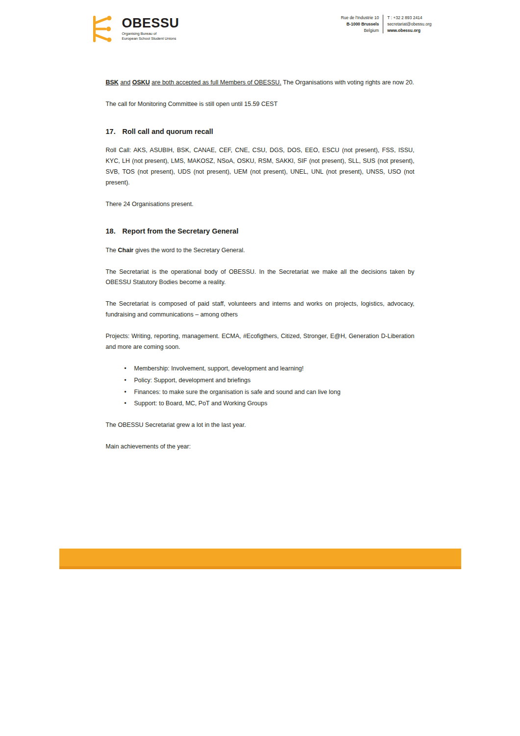OBESSU
Organising Bureau of
European School Student Unions
Rue de l'Industrie 10
B-1000 Brussels
Belgium
T : +32 2 893 2414
secretariat@obessu.org
www.obessu.org
BSK and OSKU are both accepted as full Members of OBESSU. The Organisations with voting rights are now 20.
The call for Monitoring Committee is still open until 15.59 CEST
17. Roll call and quorum recall
Roll Call: AKS, ASUBIH, BSK, CANAE, CEF, CNE, CSU, DGS, DOS, EEO, ESCU (not present), FSS, ISSU, KYC, LH (not present), LMS, MAKOSZ, NSoA, OSKU, RSM, SAKKI, SIF (not present), SLL, SUS (not present), SVB, TOS (not present), UDS (not present), UEM (not present), UNEL, UNL (not present), UNSS, USO (not present).
There 24 Organisations present.
18. Report from the Secretary General
The Chair gives the word to the Secretary General.
The Secretariat is the operational body of OBESSU. In the Secretariat we make all the decisions taken by OBESSU Statutory Bodies become a reality.
The Secretariat is composed of paid staff, volunteers and interns and works on projects, logistics, advocacy, fundraising and communications – among others
Projects: Writing, reporting, management. ECMA, #Ecofigthers, Citized, Stronger, E@H, Generation D-Liberation and more are coming soon.
Membership: Involvement, support, development and learning!
Policy: Support, development and briefings
Finances: to make sure the organisation is safe and sound and can live long
Support: to Board, MC, PoT and Working Groups
The OBESSU Secretariat grew a lot in the last year.
Main achievements of the year: